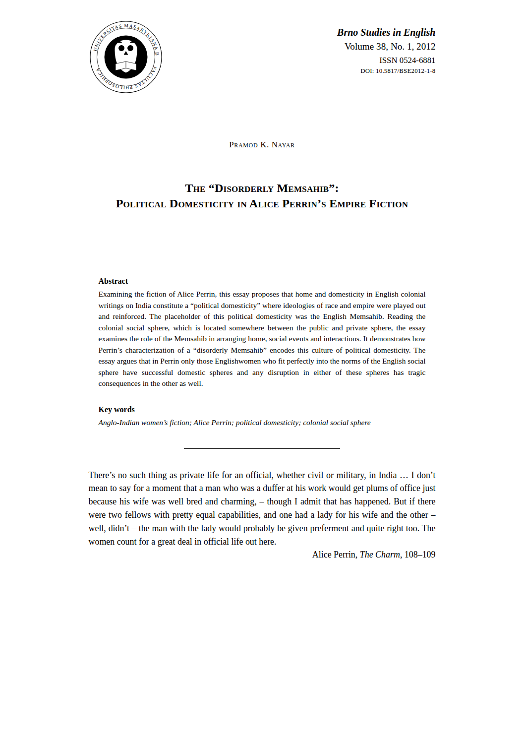UNIVERSITAS MASARYKIANA BRUNENSIS FACULTAS PHILOSOPHICA
Brno Studies in English
Volume 38, No. 1, 2012
ISSN 0524-6881
DOI: 10.5817/BSE2012-1-8
Pramod K. Nayar
The “Disorderly Memsahib”:
Political Domesticity in Alice Perrin’s Empire Fiction
Abstract
Examining the fiction of Alice Perrin, this essay proposes that home and domesticity in English colonial writings on India constitute a “political domesticity” where ideologies of race and empire were played out and reinforced. The placeholder of this political domesticity was the English Memsahib. Reading the colonial social sphere, which is located somewhere between the public and private sphere, the essay examines the role of the Memsahib in arranging home, social events and interactions. It demonstrates how Perrin’s characterization of a “disorderly Memsahib” encodes this culture of political domesticity. The essay argues that in Perrin only those Englishwomen who fit perfectly into the norms of the English social sphere have successful domestic spheres and any disruption in either of these spheres has tragic consequences in the other as well.
Key words
Anglo-Indian women’s fiction; Alice Perrin; political domesticity; colonial social sphere
There’s no such thing as private life for an official, whether civil or military, in India … I don’t mean to say for a moment that a man who was a duffer at his work would get plums of office just because his wife was well bred and charming, – though I admit that has happened. But if there were two fellows with pretty equal capabilities, and one had a lady for his wife and the other – well, didn’t – the man with the lady would probably be given preferment and quite right too. The women count for a great deal in official life out here.
Alice Perrin, The Charm, 108–109